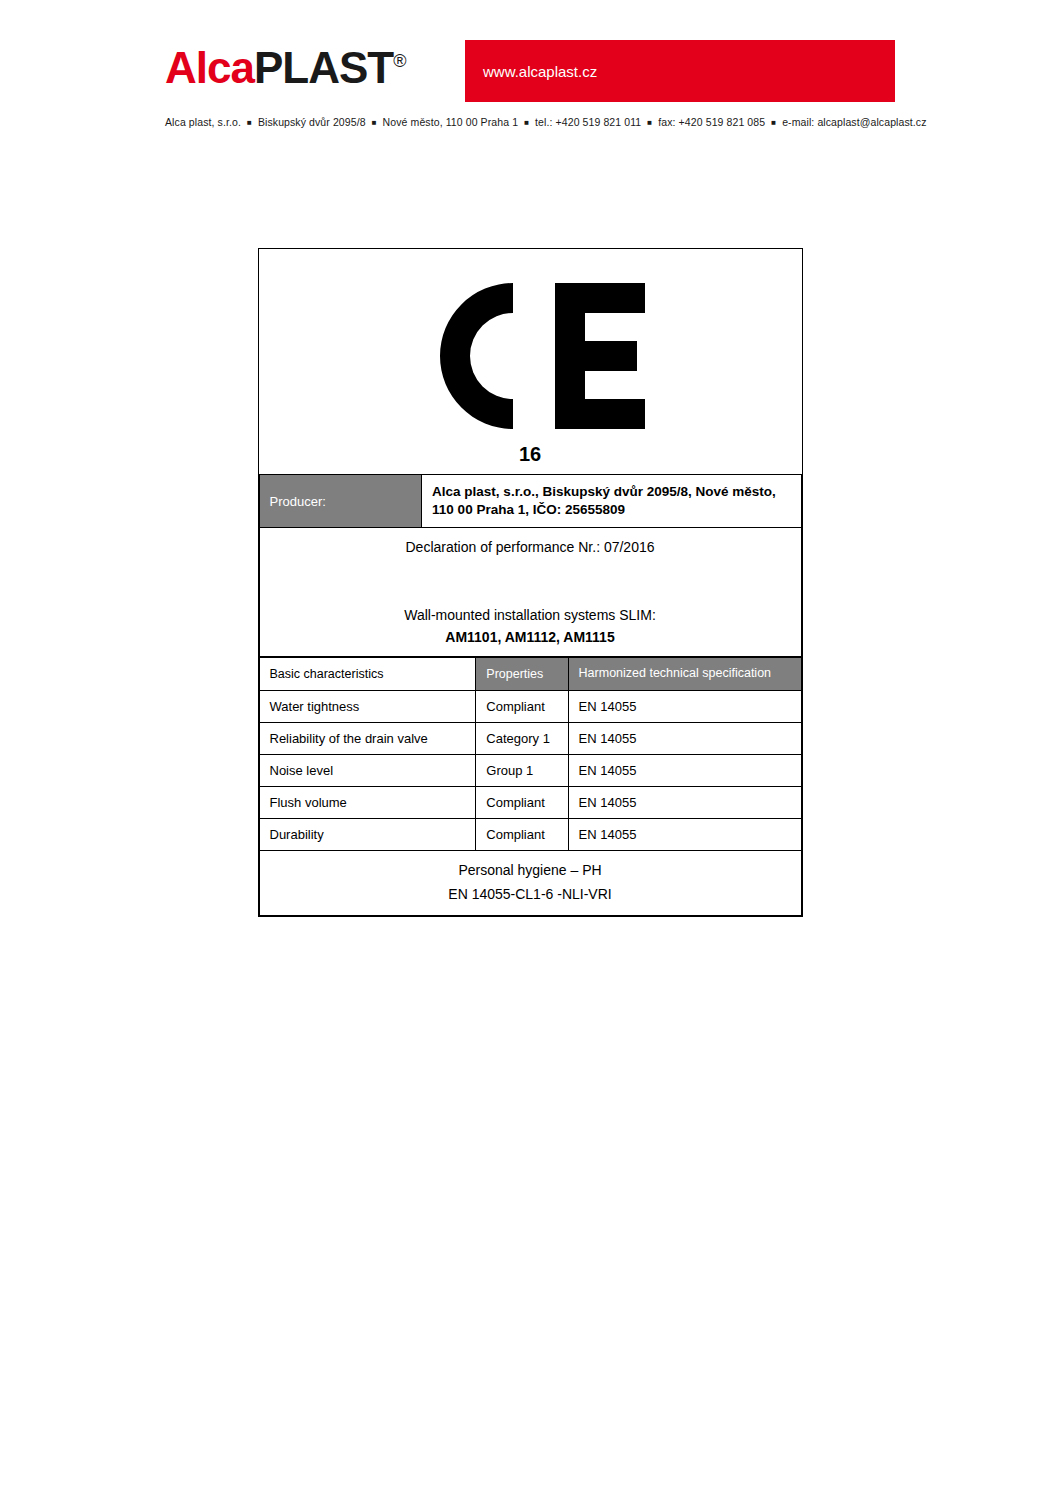Alca PLAST®
www.alcaplast.cz
Alca plast, s.r.o. ■ Biskupský dvůr 2095/8 ■ Nové město, 110 00 Praha 1 ■ tel.: +420 519 821 011 ■ fax: +420 519 821 085 ■ e-mail: alcaplast@alcaplast.cz
16
| Producer: | Alca plast, s.r.o., Biskupský dvůr 2095/8, Nové město, 110 00 Praha 1, IČO: 25655809 |
| Declaration of performance Nr.: 07/2016 Wall-mounted installation systems SLIM: AM1101, AM1112, AM1115 |
| Basic characteristics | Properties | Harmonized technical specification |
| Water tightness | Compliant | EN 14055 |
| Reliability of the drain valve | Category 1 | EN 14055 |
| Noise level | Group 1 | EN 14055 |
| Flush volume | Compliant | EN 14055 |
| Durability | Compliant | EN 14055 |
| Personal hygiene – PH EN 14055-CL1-6 -NLI-VRI |